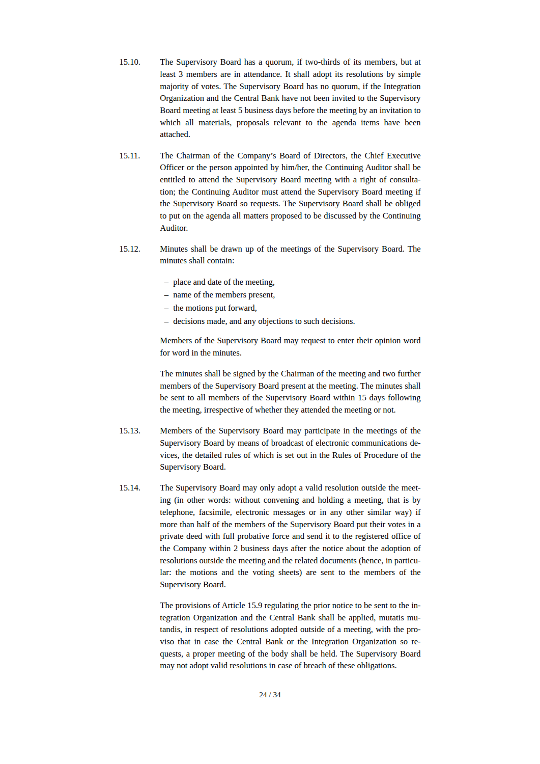15.10.
The Supervisory Board has a quorum, if two-thirds of its members, but at least 3 members are in attendance. It shall adopt its resolutions by simple majority of votes. The Supervisory Board has no quorum, if the Integration Organization and the Central Bank have not been invited to the Supervisory Board meeting at least 5 business days before the meeting by an invitation to which all materials, proposals relevant to the agenda items have been attached.
15.11.
The Chairman of the Company’s Board of Directors, the Chief Executive Officer or the person appointed by him/her, the Continuing Auditor shall be entitled to attend the Supervisory Board meeting with a right of consultation; the Continuing Auditor must attend the Supervisory Board meeting if the Supervisory Board so requests. The Supervisory Board shall be obliged to put on the agenda all matters proposed to be discussed by the Continuing Auditor.
15.12.
Minutes shall be drawn up of the meetings of the Supervisory Board. The minutes shall contain:
place and date of the meeting,
name of the members present,
the motions put forward,
decisions made, and any objections to such decisions.
Members of the Supervisory Board may request to enter their opinion word for word in the minutes.
The minutes shall be signed by the Chairman of the meeting and two further members of the Supervisory Board present at the meeting. The minutes shall be sent to all members of the Supervisory Board within 15 days following the meeting, irrespective of whether they attended the meeting or not.
15.13.
Members of the Supervisory Board may participate in the meetings of the Supervisory Board by means of broadcast of electronic communications devices, the detailed rules of which is set out in the Rules of Procedure of the Supervisory Board.
15.14.
The Supervisory Board may only adopt a valid resolution outside the meeting (in other words: without convening and holding a meeting, that is by telephone, facsimile, electronic messages or in any other similar way) if more than half of the members of the Supervisory Board put their votes in a private deed with full probative force and send it to the registered office of the Company within 2 business days after the notice about the adoption of resolutions outside the meeting and the related documents (hence, in particular: the motions and the voting sheets) are sent to the members of the Supervisory Board.
The provisions of Article 15.9 regulating the prior notice to be sent to the integration Organization and the Central Bank shall be applied, mutatis mutandis, in respect of resolutions adopted outside of a meeting, with the proviso that in case the Central Bank or the Integration Organization so requests, a proper meeting of the body shall be held. The Supervisory Board may not adopt valid resolutions in case of breach of these obligations.
24 / 34